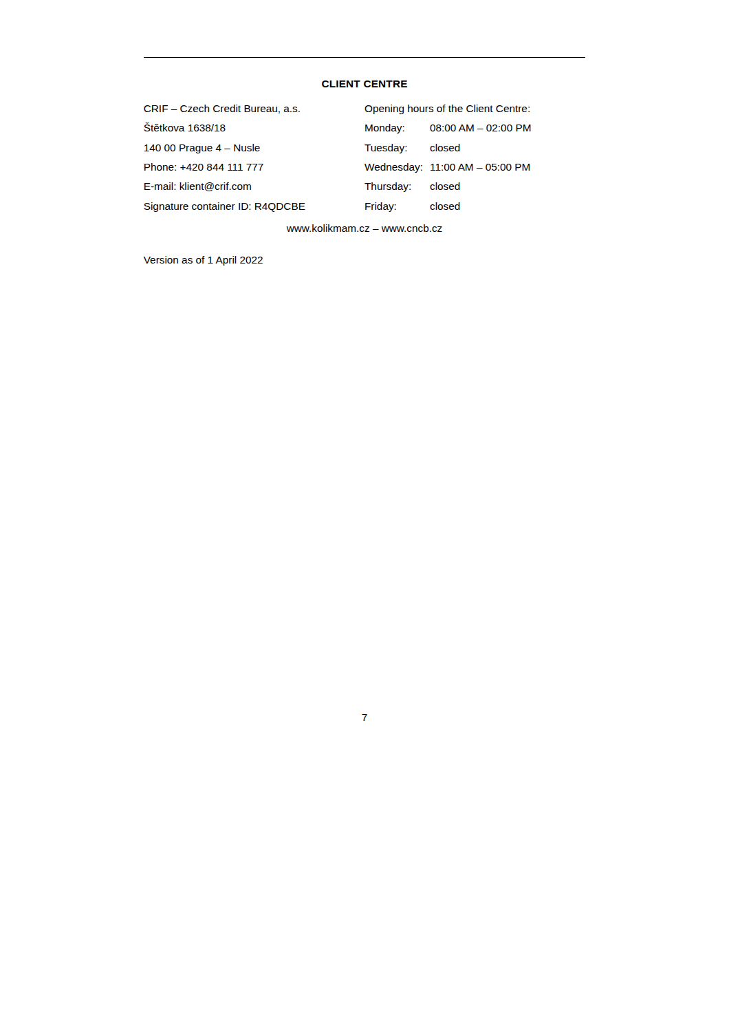CLIENT CENTRE
| CRIF – Czech Credit Bureau, a.s. | Opening hours of the Client Centre: |
| Štětkova 1638/18 | Monday: 08:00 AM – 02:00 PM |
| 140 00 Prague 4 – Nusle | Tuesday: closed |
| Phone: +420 844 111 777 | Wednesday: 11:00 AM – 05:00 PM |
| E-mail: klient@crif.com | Thursday: closed |
| Signature container ID: R4QDCBE | Friday: closed |
www.kolikmam.cz – www.cncb.cz
Version as of 1 April 2022
7